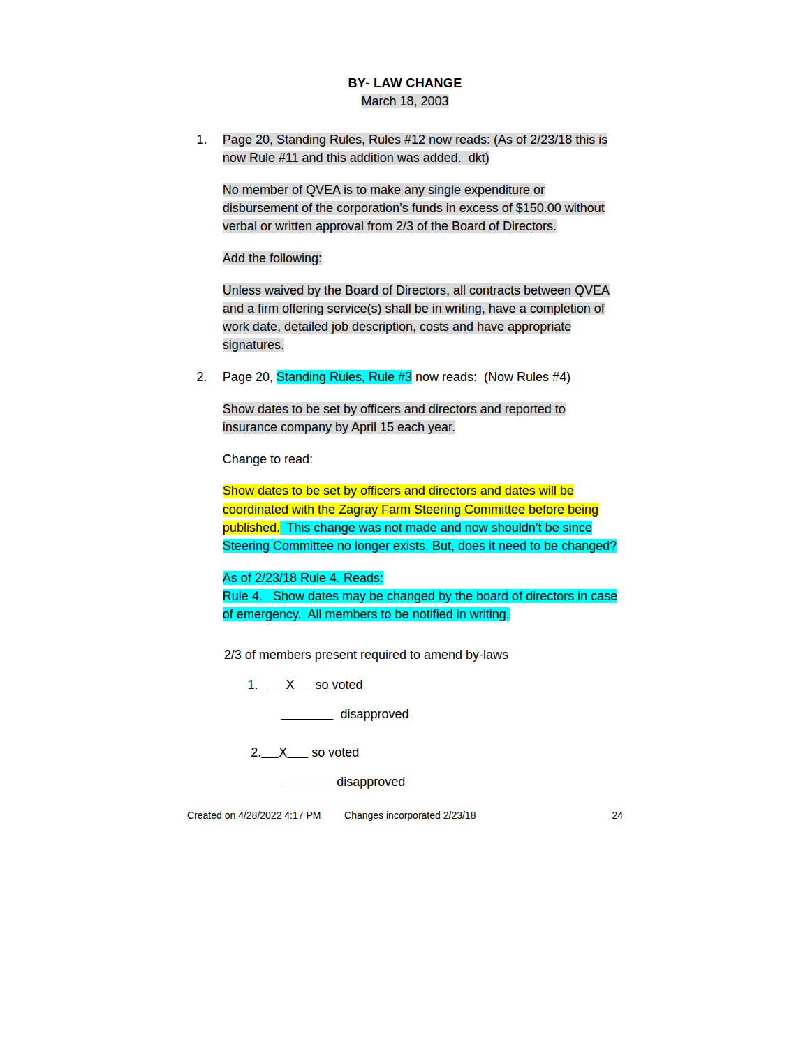BY- LAW CHANGE
March 18, 2003
Page 20, Standing Rules, Rules #12 now reads: (As of 2/23/18 this is now Rule #11 and this addition was added. dkt)
No member of QVEA is to make any single expenditure or disbursement of the corporation’s funds in excess of $150.00 without verbal or written approval from 2/3 of the Board of Directors.
Add the following:
Unless waived by the Board of Directors, all contracts between QVEA and a firm offering service(s) shall be in writing, have a completion of work date, detailed job description, costs and have appropriate signatures.
Page 20, Standing Rules, Rule #3 now reads: (Now Rules #4)
Show dates to be set by officers and directors and reported to insurance company by April 15 each year.
Change to read:
Show dates to be set by officers and directors and dates will be coordinated with the Zagray Farm Steering Committee before being published. This change was not made and now shouldn’t be since Steering Committee no longer exists. But, does it need to be changed?
As of 2/23/18 Rule 4. Reads:
Rule 4. Show dates may be changed by the board of directors in case of emergency. All members to be notified in writing.
2/3 of members present required to amend by-laws
1. X so voted
disapproved
2. X so voted
disapproved
Created on 4/28/2022 4:17 PM Changes incorporated 2/23/18 24